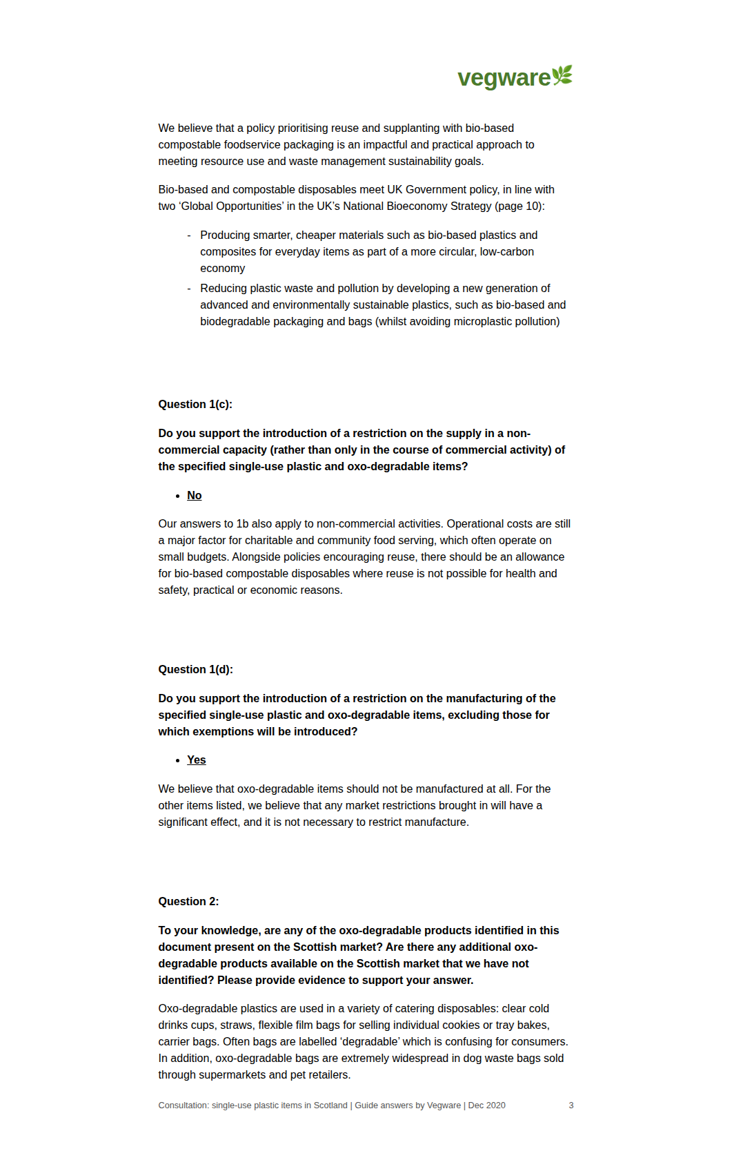vegware🌿
We believe that a policy prioritising reuse and supplanting with bio-based compostable foodservice packaging is an impactful and practical approach to meeting resource use and waste management sustainability goals.
Bio-based and compostable disposables meet UK Government policy, in line with two ‘Global Opportunities’ in the UK’s National Bioeconomy Strategy (page 10):
Producing smarter, cheaper materials such as bio-based plastics and composites for everyday items as part of a more circular, low-carbon economy
Reducing plastic waste and pollution by developing a new generation of advanced and environmentally sustainable plastics, such as bio-based and biodegradable packaging and bags (whilst avoiding microplastic pollution)
Question 1(c):
Do you support the introduction of a restriction on the supply in a non-commercial capacity (rather than only in the course of commercial activity) of the specified single-use plastic and oxo-degradable items?
No
Our answers to 1b also apply to non-commercial activities. Operational costs are still a major factor for charitable and community food serving, which often operate on small budgets. Alongside policies encouraging reuse, there should be an allowance for bio-based compostable disposables where reuse is not possible for health and safety, practical or economic reasons.
Question 1(d):
Do you support the introduction of a restriction on the manufacturing of the specified single-use plastic and oxo-degradable items, excluding those for which exemptions will be introduced?
Yes
We believe that oxo-degradable items should not be manufactured at all. For the other items listed, we believe that any market restrictions brought in will have a significant effect, and it is not necessary to restrict manufacture.
Question 2:
To your knowledge, are any of the oxo-degradable products identified in this document present on the Scottish market? Are there any additional oxo-degradable products available on the Scottish market that we have not identified? Please provide evidence to support your answer.
Oxo-degradable plastics are used in a variety of catering disposables: clear cold drinks cups, straws, flexible film bags for selling individual cookies or tray bakes, carrier bags. Often bags are labelled ‘degradable’ which is confusing for consumers. In addition, oxo-degradable bags are extremely widespread in dog waste bags sold through supermarkets and pet retailers.
Consultation: single-use plastic items in Scotland | Guide answers by Vegware | Dec 2020 3